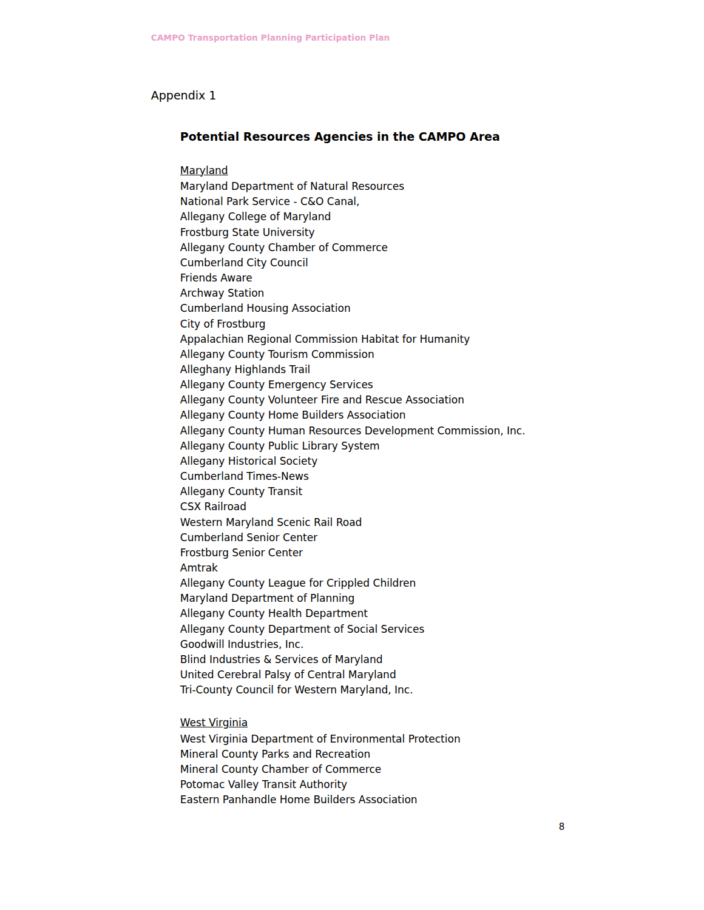CAMPO Transportation Planning Participation Plan
Appendix 1
Potential Resources Agencies in the CAMPO Area
Maryland
Maryland Department of Natural Resources
National Park Service - C&O Canal,
Allegany College of Maryland
Frostburg State University
Allegany County Chamber of Commerce
Cumberland City Council
Friends Aware
Archway Station
Cumberland Housing Association
City of Frostburg
Appalachian Regional Commission Habitat for Humanity
Allegany County Tourism Commission
Alleghany Highlands Trail
Allegany County Emergency Services
Allegany County Volunteer Fire and Rescue Association
Allegany County Home Builders Association
Allegany County Human Resources Development Commission, Inc.
Allegany County Public Library System
Allegany Historical Society
Cumberland Times-News
Allegany County Transit
CSX Railroad
Western Maryland Scenic Rail Road
Cumberland Senior Center
Frostburg Senior Center
Amtrak
Allegany County League for Crippled Children
Maryland Department of Planning
Allegany County Health Department
Allegany County Department of Social Services
Goodwill Industries, Inc.
Blind Industries & Services of Maryland
United Cerebral Palsy of Central Maryland
Tri-County Council for Western Maryland, Inc.
West Virginia
West Virginia Department of Environmental Protection
Mineral County Parks and Recreation
Mineral County Chamber of Commerce
Potomac Valley Transit Authority
Eastern Panhandle Home Builders Association
8